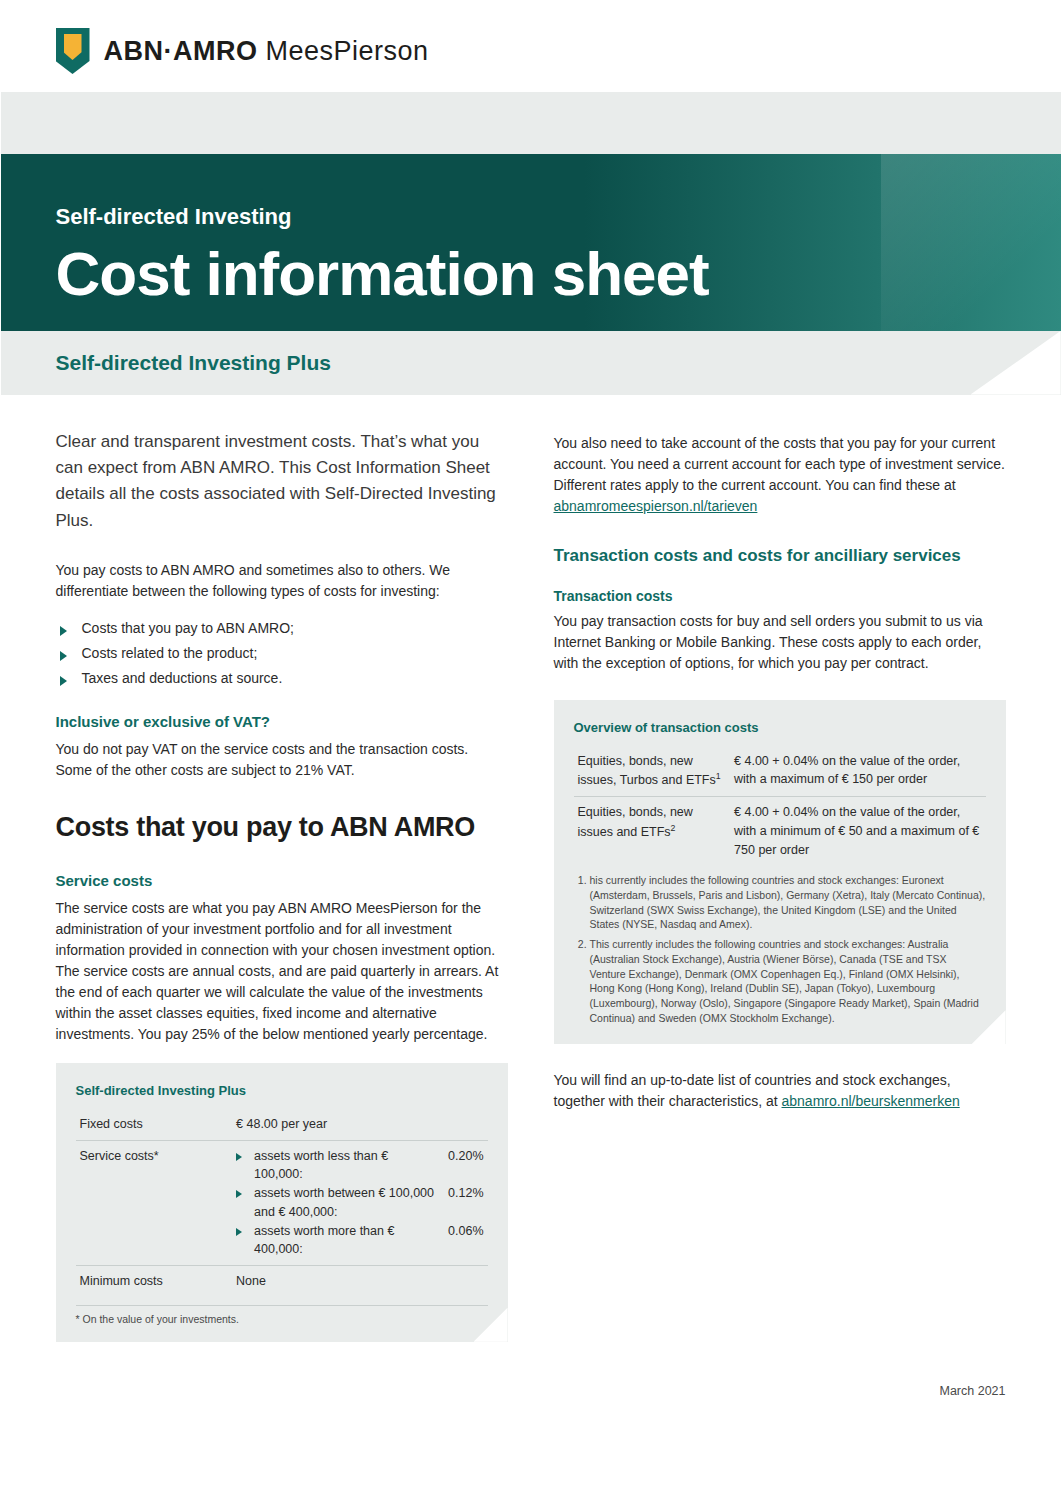ABN·AMRO MeesPierson
Self-directed Investing
Cost information sheet
Self-directed Investing Plus
Clear and transparent investment costs. That’s what you can expect from ABN AMRO. This Cost Information Sheet details all the costs associated with Self-Directed Investing Plus.
You pay costs to ABN AMRO and sometimes also to others. We differentiate between the following types of costs for investing:
Costs that you pay to ABN AMRO;
Costs related to the product;
Taxes and deductions at source.
Inclusive or exclusive of VAT?
You do not pay VAT on the service costs and the transaction costs. Some of the other costs are subject to 21% VAT.
Costs that you pay to ABN AMRO
Service costs
The service costs are what you pay ABN AMRO MeesPierson for the administration of your investment portfolio and for all investment information provided in connection with your chosen investment option. The service costs are annual costs, and are paid quarterly in arrears. At the end of each quarter we will calculate the value of the investments within the asset classes equities, fixed income and alternative investments. You pay 25% of the below mentioned yearly percentage.
Self-directed Investing Plus
| Fixed costs | € 48.00 per year |
| Service costs* | assets worth less than € 100,000: 0.20% assets worth between € 100,000 and € 400,000: 0.12% assets worth more than € 400,000: 0.06% |
| Minimum costs | None |
* On the value of your investments.
You also need to take account of the costs that you pay for your current account. You need a current account for each type of investment service. Different rates apply to the current account. You can find these at abnamromeespierson.nl/tarieven
Transaction costs and costs for ancilliary services
Transaction costs
You pay transaction costs for buy and sell orders you submit to us via Internet Banking or Mobile Banking. These costs apply to each order, with the exception of options, for which you pay per contract.
Overview of transaction costs
| Equities, bonds, new issues, Turbos and ETFs 1 | € 4.00 + 0.04% on the value of the order, with a maximum of € 150 per order |
| Equities, bonds, new issues and ETFs 2 | € 4.00 + 0.04% on the value of the order, with a minimum of € 50 and a maximum of € 750 per order |
his currently includes the following countries and stock exchanges: Euronext (Amsterdam, Brussels, Paris and Lisbon), Germany (Xetra), Italy (Mercato Continua), Switzerland (SWX Swiss Exchange), the United Kingdom (LSE) and the United States (NYSE, Nasdaq and Amex).
This currently includes the following countries and stock exchanges: Australia (Australian Stock Exchange), Austria (Wiener Börse), Canada (TSE and TSX Venture Exchange), Denmark (OMX Copenhagen Eq.), Finland (OMX Helsinki), Hong Kong (Hong Kong), Ireland (Dublin SE), Japan (Tokyo), Luxembourg (Luxembourg), Norway (Oslo), Singapore (Singapore Ready Market), Spain (Madrid Continua) and Sweden (OMX Stockholm Exchange).
You will find an up-to-date list of countries and stock exchanges, together with their characteristics, at abnamro.nl/beurskenmerken
March 2021